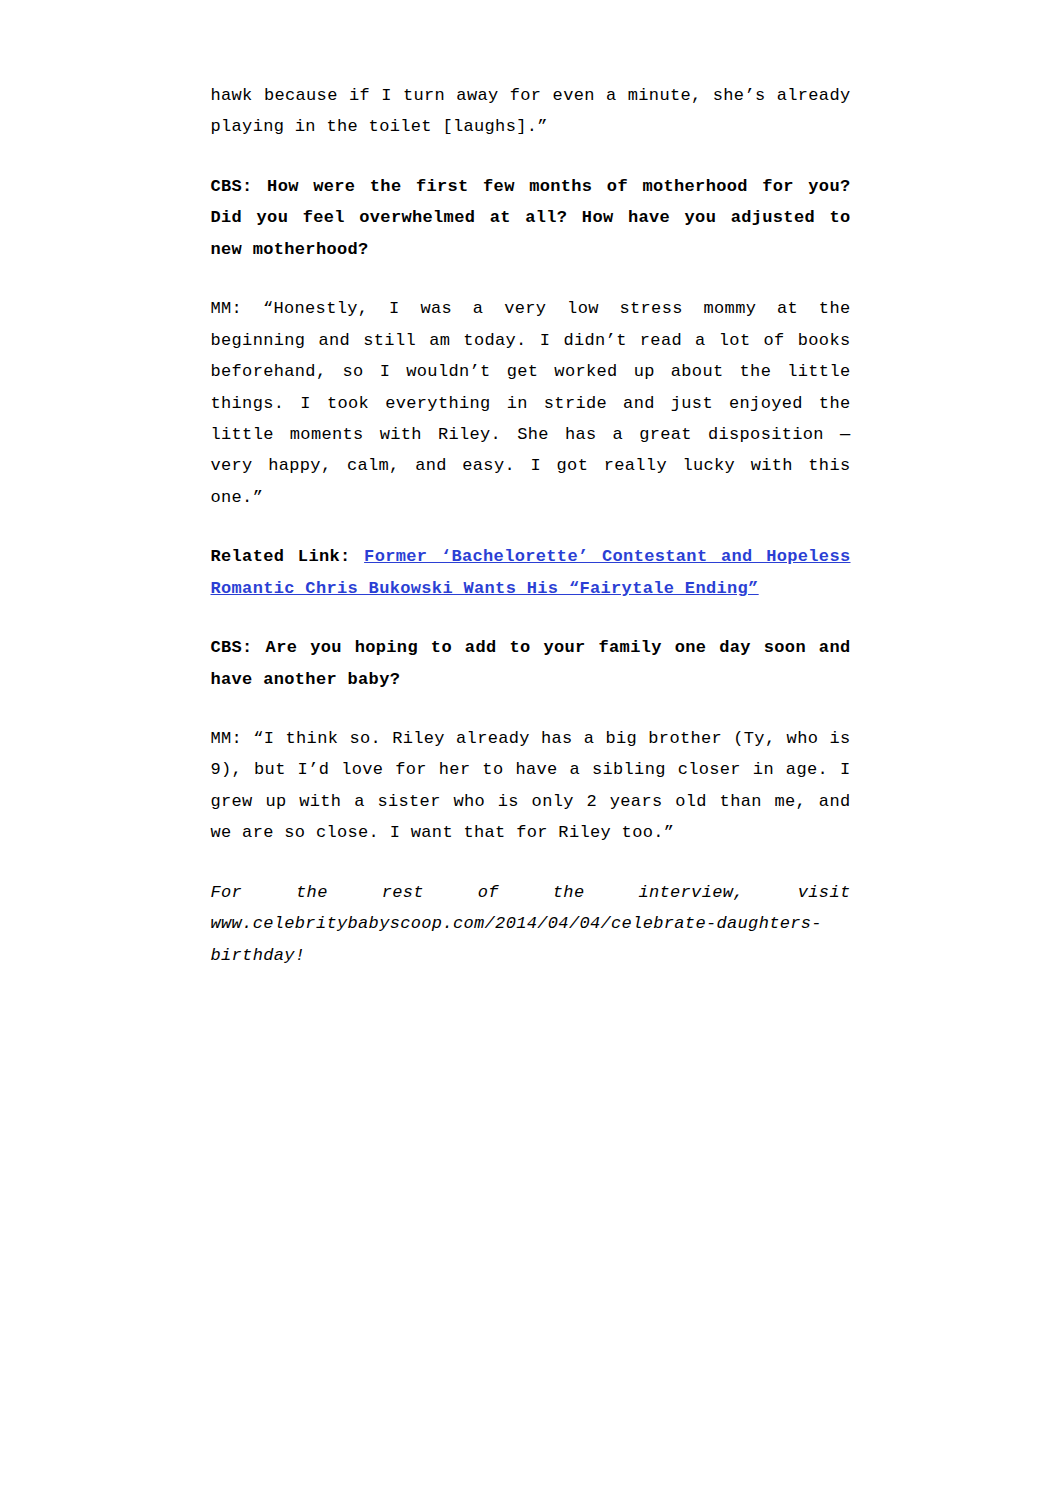hawk because if I turn away for even a minute, she’s already playing in the toilet [laughs].”
CBS: How were the first few months of motherhood for you? Did you feel overwhelmed at all? How have you adjusted to new motherhood?
MM: “Honestly, I was a very low stress mommy at the beginning and still am today. I didn’t read a lot of books beforehand, so I wouldn’t get worked up about the little things. I took everything in stride and just enjoyed the little moments with Riley. She has a great disposition — very happy, calm, and easy. I got really lucky with this one.”
Related Link: Former ‘Bachelorette’ Contestant and Hopeless Romantic Chris Bukowski Wants His “Fairytale Ending”
CBS: Are you hoping to add to your family one day soon and have another baby?
MM: “I think so. Riley already has a big brother (Ty, who is 9), but I’d love for her to have a sibling closer in age. I grew up with a sister who is only 2 years old than me, and we are so close. I want that for Riley too.”
For the rest of the interview, visit www.celebritybabyscoop.com/2014/04/04/celebrate-daughters-birthday!